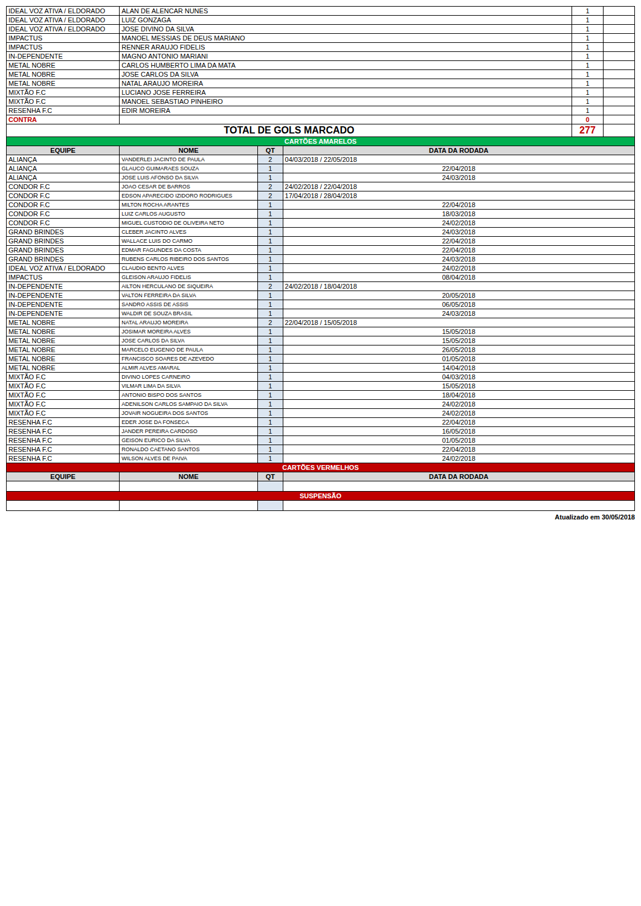| IDEAL VOZ ATIVA / ELDORADO | ALAN DE ALENCAR NUNES | 1 | |
| IDEAL VOZ ATIVA / ELDORADO | LUIZ GONZAGA | 1 | |
| IDEAL VOZ ATIVA / ELDORADO | JOSE DIVINO DA SILVA | 1 | |
| IMPACTUS | MANOEL MESSIAS DE DEUS MARIANO | 1 | |
| IMPACTUS | RENNER ARAUJO FIDELIS | 1 | |
| IN-DEPENDENTE | MAGNO ANTONIO MARIANI | 1 | |
| METAL NOBRE | CARLOS HUMBERTO LIMA DA MATA | 1 | |
| METAL NOBRE | JOSE CARLOS DA SILVA | 1 | |
| METAL NOBRE | NATAL ARAUJO MOREIRA | 1 | |
| MIXTÃO F.C | LUCIANO JOSE FERREIRA | 1 | |
| MIXTÃO F.C | MANOEL SEBASTIAO PINHEIRO | 1 | |
| RESENHA F.C | EDIR MOREIRA | 1 | |
| CONTRA | | 0 | |
| TOTAL DE GOLS MARCADO | 277 | |
| CARTÕES AMARELOS |
| EQUIPE | NOME | QT | DATA DA RODADA |
| ALIANÇA | VANDERLEI JACINTO DE PAULA | 2 | 04/03/2018 / 22/05/2018 |
| ALIANÇA | GLAUCO GUIMARAES SOUZA | 1 | 22/04/2018 |
| ALIANÇA | JOSE LUIS AFONSO DA SILVA | 1 | 24/03/2018 |
| CONDOR F.C | JOAO CESAR DE BARROS | 2 | 24/02/2018 / 22/04/2018 |
| CONDOR F.C | EDSON APARECIDO IZIDORO RODRIGUES | 2 | 17/04/2018 / 28/04/2018 |
| CONDOR F.C | MILTON ROCHA ARANTES | 1 | 22/04/2018 |
| CONDOR F.C | LUIZ CARLOS AUGUSTO | 1 | 18/03/2018 |
| CONDOR F.C | MIGUEL CUSTODIO DE OLIVEIRA NETO | 1 | 24/02/2018 |
| GRAND BRINDES | CLEBER JACINTO ALVES | 1 | 24/03/2018 |
| GRAND BRINDES | WALLACE LUIS DO CARMO | 1 | 22/04/2018 |
| GRAND BRINDES | EDMAR FAGUNDES DA COSTA | 1 | 22/04/2018 |
| GRAND BRINDES | RUBENS CARLOS RIBEIRO DOS SANTOS | 1 | 24/03/2018 |
| IDEAL VOZ ATIVA / ELDORADO | CLAUDIO BENTO ALVES | 1 | 24/02/2018 |
| IMPACTUS | GLEISON ARAUJO FIDELIS | 1 | 08/04/2018 |
| IN-DEPENDENTE | AILTON HERCULANO DE SIQUEIRA | 2 | 24/02/2018 / 18/04/2018 |
| IN-DEPENDENTE | VALTON FERREIRA DA SILVA | 1 | 20/05/2018 |
| IN-DEPENDENTE | SANDRO ASSIS DE ASSIS | 1 | 06/05/2018 |
| IN-DEPENDENTE | WALDIR DE SOUZA BRASIL | 1 | 24/03/2018 |
| METAL NOBRE | NATAL ARAUJO MOREIRA | 2 | 22/04/2018 / 15/05/2018 |
| METAL NOBRE | JOSIMAR MOREIRA ALVES | 1 | 15/05/2018 |
| METAL NOBRE | JOSE CARLOS DA SILVA | 1 | 15/05/2018 |
| METAL NOBRE | MARCELO EUGENIO DE PAULA | 1 | 26/05/2018 |
| METAL NOBRE | FRANCISCO SOARES DE AZEVEDO | 1 | 01/05/2018 |
| METAL NOBRE | ALMIR ALVES AMARAL | 1 | 14/04/2018 |
| MIXTÃO F.C | DIVINO LOPES CARNEIRO | 1 | 04/03/2018 |
| MIXTÃO F.C | VILMAR LIMA DA SILVA | 1 | 15/05/2018 |
| MIXTÃO F.C | ANTONIO BISPO DOS SANTOS | 1 | 18/04/2018 |
| MIXTÃO F.C | ADENILSON CARLOS SAMPAIO DA SILVA | 1 | 24/02/2018 |
| MIXTÃO F.C | JOVAIR NOGUEIRA DOS SANTOS | 1 | 24/02/2018 |
| RESENHA F.C | EDER JOSE DA FONSECA | 1 | 22/04/2018 |
| RESENHA F.C | JANDER PEREIRA CARDOSO | 1 | 16/05/2018 |
| RESENHA F.C | GEISON EURICO DA SILVA | 1 | 01/05/2018 |
| RESENHA F.C | RONALDO CAETANO SANTOS | 1 | 22/04/2018 |
| RESENHA F.C | WILSON ALVES DE PAIVA | 1 | 24/02/2018 |
| CARTÕES VERMELHOS |
| EQUIPE | NOME | QT | DATA DA RODADA |
| SUSPENSÃO |
Atualizado em 30/05/2018